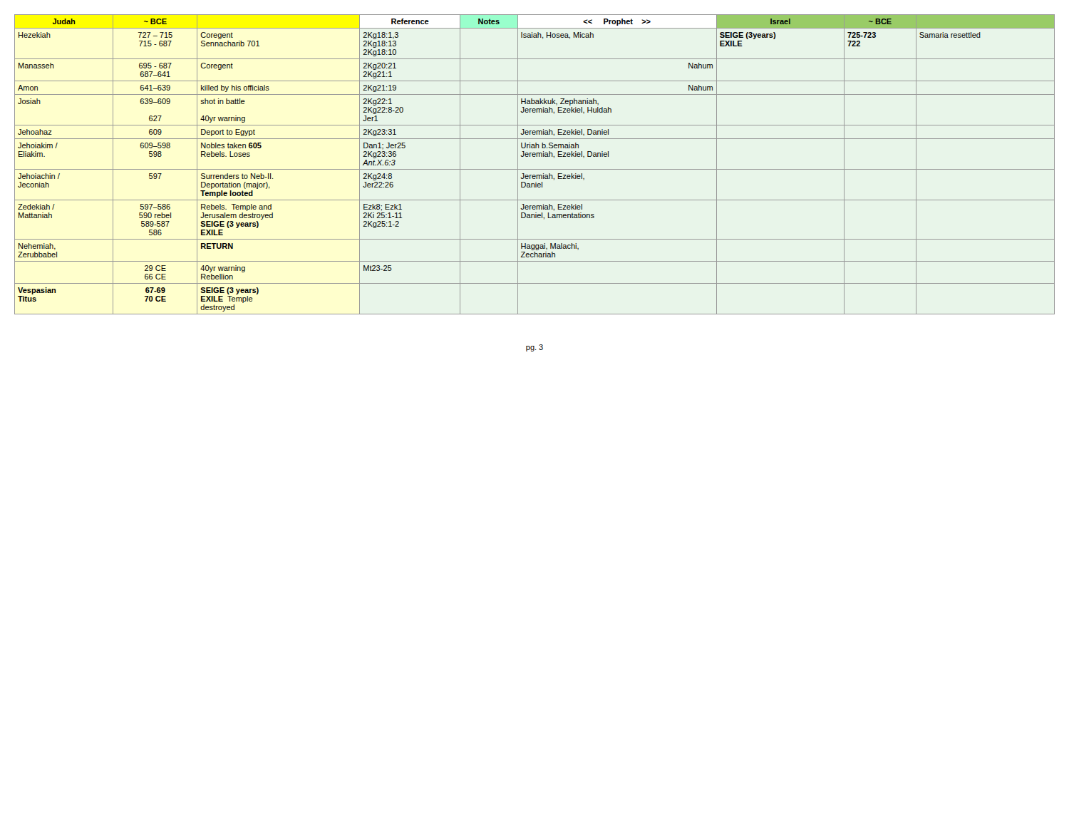| Judah | ~ BCE | | Reference | Notes | << Prophet >> | Israel | ~ BCE | |
| --- | --- | --- | --- | --- | --- | --- | --- | --- |
| Hezekiah | 727 – 715 715 - 687 | Coregent Sennacharib 701 | 2Kg18:1,3 2Kg18:13 2Kg18:10 | | Isaiah, Hosea, Micah | SEIGE (3years) EXILE | 725-723 722 | Samaria resettled |
| Manasseh | 695 - 687 687–641 | Coregent | 2Kg20:21 2Kg21:1 | | Nahum | | | |
| Amon | 641–639 | killed by his officials | 2Kg21:19 | | Nahum | | | |
| Josiah | 639–609 627 | shot in battle 40yr warning | 2Kg22:1 2Kg22:8-20 Jer1 | | Habakkuk, Zephaniah, Jeremiah, Ezekiel, Huldah | | | |
| Jehoahaz | 609 | Deport to Egypt | 2Kg23:31 | | Jeremiah, Ezekiel, Daniel | | | |
| Jehoiakim / Eliakim. | 609–598 598 | Nobles taken 605 Rebels. Loses | Dan1; Jer25 2Kg23:36 Ant.X.6:3 | | Uriah b.Semaiah Jeremiah, Ezekiel, Daniel | | | |
| Jehoiachin / Jeconiah | 597 | Surrenders to Neb-II. Deportation (major), Temple looted | 2Kg24:8 Jer22:26 | | Jeremiah, Ezekiel, Daniel | | | |
| Zedekiah / Mattaniah | 597–586 590 rebel 589-587 586 | Rebels. Temple and Jerusalem destroyed SEIGE (3 years) EXILE | Ezk8; Ezk1 2Ki 25:1-11 2Kg25:1-2 | | Jeremiah, Ezekiel Daniel, Lamentations | | | |
| Nehemiah, Zerubbabel | | RETURN | | | Haggai, Malachi, Zechariah | | | |
| | 29 CE 66 CE | 40yr warning Rebellion | Mt23-25 | | | | | |
| Vespasian Titus | 67-69 70 CE | SEIGE (3 years) EXILE Temple destroyed | | | | | | |
pg. 3